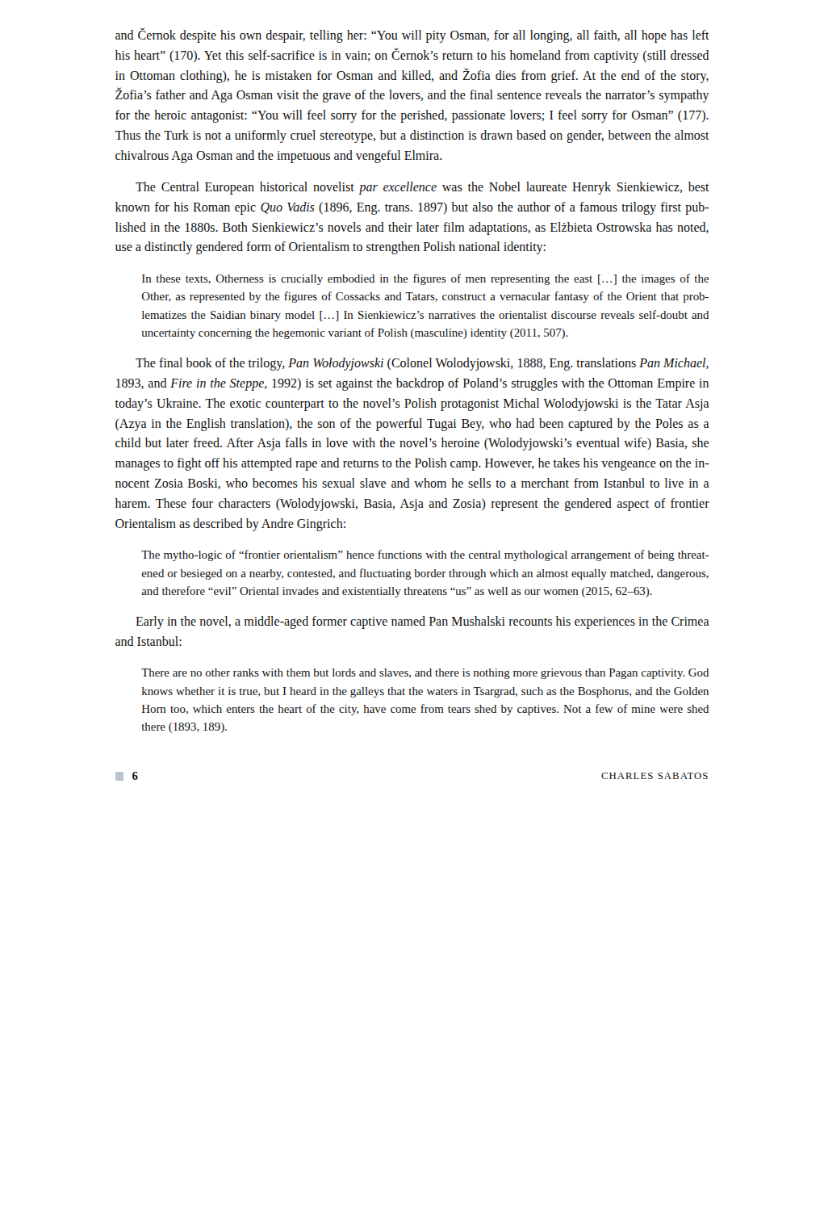and Černok despite his own despair, telling her: “You will pity Osman, for all longing, all faith, all hope has left his heart” (170). Yet this self-sacrifice is in vain; on Černok’s return to his homeland from captivity (still dressed in Ottoman clothing), he is mistaken for Osman and killed, and Žofia dies from grief. At the end of the story, Žofia’s father and Aga Osman visit the grave of the lovers, and the final sentence reveals the narrator’s sympathy for the heroic antagonist: “You will feel sorry for the perished, passionate lovers; I feel sorry for Osman” (177). Thus the Turk is not a uniformly cruel stereotype, but a distinction is drawn based on gender, between the almost chivalrous Aga Osman and the impetuous and vengeful Elmira.
The Central European historical novelist par excellence was the Nobel laureate Henryk Sienkiewicz, best known for his Roman epic Quo Vadis (1896, Eng. trans. 1897) but also the author of a famous trilogy first published in the 1880s. Both Sienkiewicz’s novels and their later film adaptations, as Elżbieta Ostrowska has noted, use a distinctly gendered form of Orientalism to strengthen Polish national identity:
In these texts, Otherness is crucially embodied in the figures of men representing the east […] the images of the Other, as represented by the figures of Cossacks and Tatars, construct a vernacular fantasy of the Orient that problematizes the Saidian binary model […] In Sienkiewicz’s narratives the orientalist discourse reveals self-doubt and uncertainty concerning the hegemonic variant of Polish (masculine) identity (2011, 507).
The final book of the trilogy, Pan Wołodyjowski (Colonel Wolodyjowski, 1888, Eng. translations Pan Michael, 1893, and Fire in the Steppe, 1992) is set against the backdrop of Poland’s struggles with the Ottoman Empire in today’s Ukraine. The exotic counterpart to the novel’s Polish protagonist Michal Wolodyjowski is the Tatar Asja (Azya in the English translation), the son of the powerful Tugai Bey, who had been captured by the Poles as a child but later freed. After Asja falls in love with the novel’s heroine (Wolodyjowski’s eventual wife) Basia, she manages to fight off his attempted rape and returns to the Polish camp. However, he takes his vengeance on the innocent Zosia Boski, who becomes his sexual slave and whom he sells to a merchant from Istanbul to live in a harem. These four characters (Wolodyjowski, Basia, Asja and Zosia) represent the gendered aspect of frontier Orientalism as described by Andre Gingrich:
The mytho-logic of “frontier orientalism” hence functions with the central mythological arrangement of being threatened or besieged on a nearby, contested, and fluctuating border through which an almost equally matched, dangerous, and therefore “evil” Oriental invades and existentially threatens “us” as well as our women (2015, 62–63).
Early in the novel, a middle-aged former captive named Pan Mushalski recounts his experiences in the Crimea and Istanbul:
There are no other ranks with them but lords and slaves, and there is nothing more grievous than Pagan captivity. God knows whether it is true, but I heard in the galleys that the waters in Tsargrad, such as the Bosphorus, and the Golden Horn too, which enters the heart of the city, have come from tears shed by captives. Not a few of mine were shed there (1893, 189).
6 Charles Sabatos